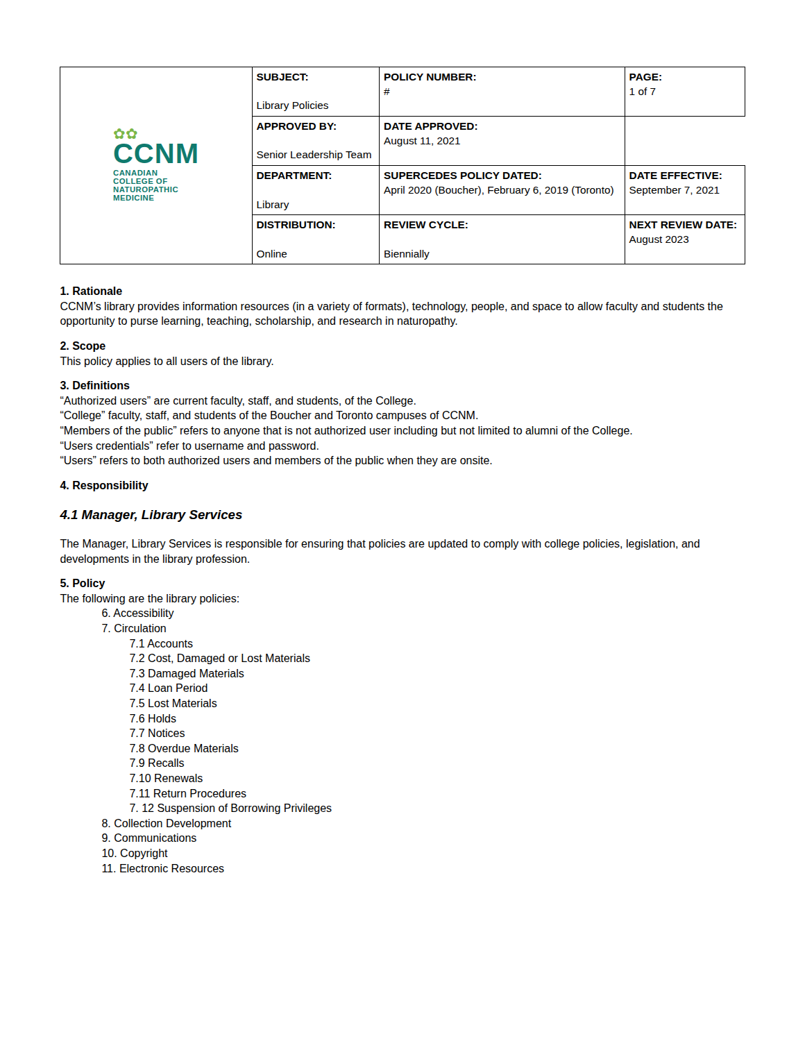| ✿✿ CCNM CANADIAN COLLEGE OF NATUROPATHIC MEDICINE | SUBJECT: Library Policies | POLICY NUMBER: # | PAGE: 1 of 7 |
| APPROVED BY: Senior Leadership Team | DATE APPROVED: August 11, 2021 |
| DEPARTMENT: Library | SUPERCEDES POLICY DATED: April 2020 (Boucher), February 6, 2019 (Toronto) | DATE EFFECTIVE: September 7, 2021 |
| DISTRIBUTION: Online | REVIEW CYCLE: Biennially | NEXT REVIEW DATE: August 2023 |
1. Rationale
CCNM’s library provides information resources (in a variety of formats), technology, people, and space to allow faculty and students the opportunity to purse learning, teaching, scholarship, and research in naturopathy.
2. Scope
This policy applies to all users of the library.
3. Definitions
“Authorized users” are current faculty, staff, and students, of the College.
“College” faculty, staff, and students of the Boucher and Toronto campuses of CCNM.
“Members of the public” refers to anyone that is not authorized user including but not limited to alumni of the College.
“Users credentials” refer to username and password.
“Users” refers to both authorized users and members of the public when they are onsite.
4. Responsibility
4.1 Manager, Library Services
The Manager, Library Services is responsible for ensuring that policies are updated to comply with college policies, legislation, and developments in the library profession.
5. Policy
The following are the library policies:
6. Accessibility
7. Circulation
7.1 Accounts
7.2 Cost, Damaged or Lost Materials
7.3 Damaged Materials
7.4 Loan Period
7.5 Lost Materials
7.6 Holds
7.7 Notices
7.8 Overdue Materials
7.9 Recalls
7.10 Renewals
7.11 Return Procedures
7. 12 Suspension of Borrowing Privileges
8. Collection Development
9. Communications
10. Copyright
11. Electronic Resources